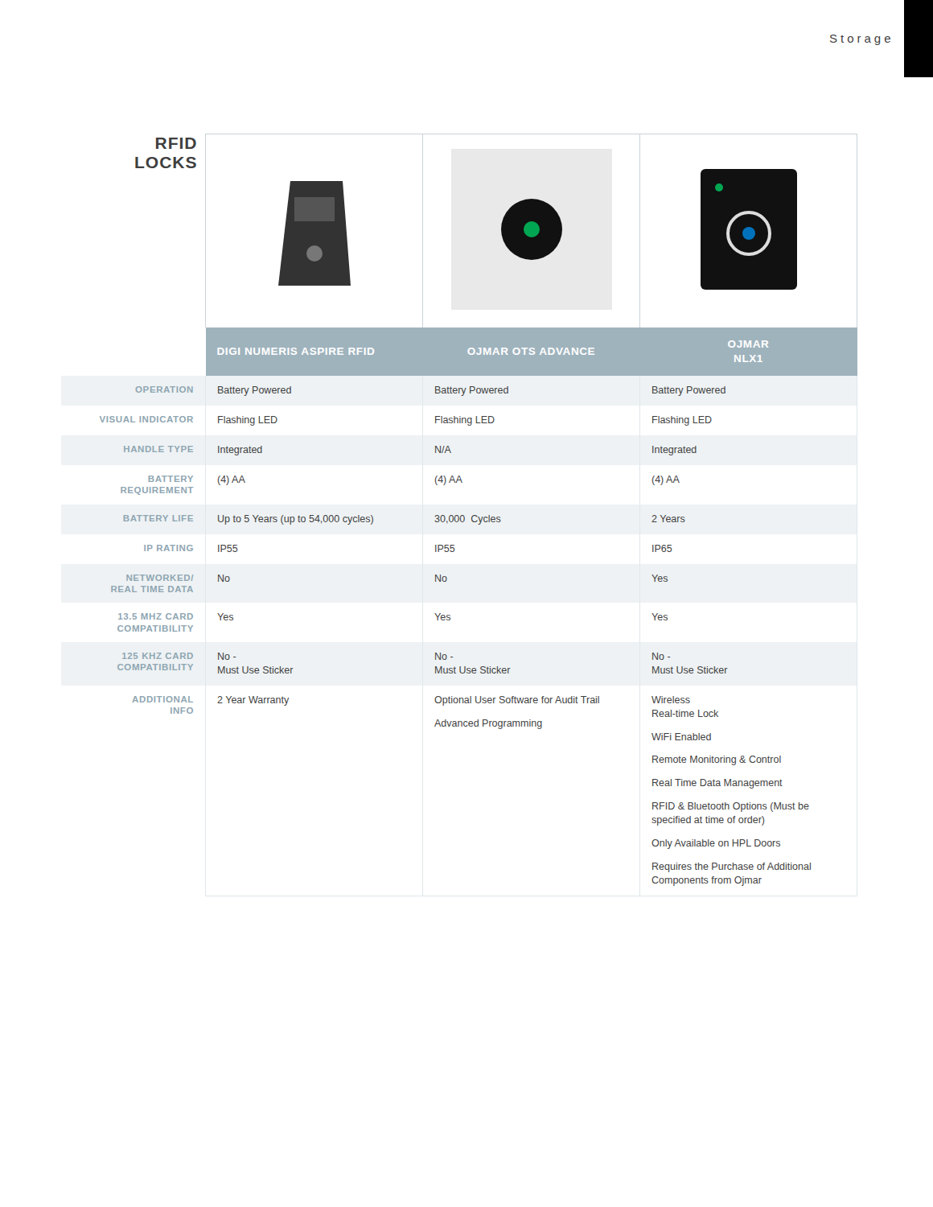Storage
RFID
LOCKS
| | DIGI NUMERIS ASPIRE RFID | OJMAR OTS ADVANCE | OJMAR NLX1 |
| Operation | Battery Powered | Battery Powered | Battery Powered |
| Visual Indicator | Flashing LED | Flashing LED | Flashing LED |
| Handle Type | Integrated | N/A | Integrated |
| Battery Requirement | (4) AA | (4) AA | (4) AA |
| Battery Life | Up to 5 Years (up to 54,000 cycles) | 30,000 Cycles | 2 Years |
| IP Rating | IP55 | IP55 | IP65 |
| Networked/ Real Time Data | No | No | Yes |
| 13.5 MHZ Card Compatibility | Yes | Yes | Yes |
| 125 KHZ Card Compatibility | No - Must Use Sticker | No - Must Use Sticker | No - Must Use Sticker |
| Additional Info | 2 Year Warranty | Optional User Software for Audit Trail Advanced Programming | Wireless Real-time Lock WiFi Enabled Remote Monitoring & Control Real Time Data Management RFID & Bluetooth Options (Must be specified at time of order) Only Available on HPL Doors Requires the Purchase of Additional Components from Ojmar |